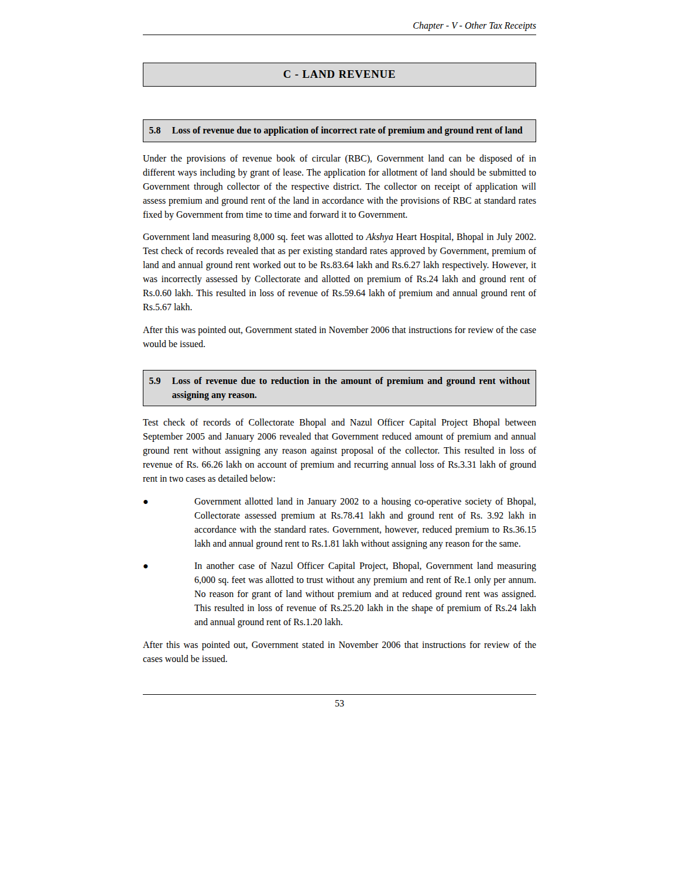Chapter - V - Other Tax Receipts
C - LAND REVENUE
5.8 Loss of revenue due to application of incorrect rate of premium and ground rent of land
Under the provisions of revenue book of circular (RBC), Government land can be disposed of in different ways including by grant of lease. The application for allotment of land should be submitted to Government through collector of the respective district. The collector on receipt of application will assess premium and ground rent of the land in accordance with the provisions of RBC at standard rates fixed by Government from time to time and forward it to Government.
Government land measuring 8,000 sq. feet was allotted to Akshya Heart Hospital, Bhopal in July 2002. Test check of records revealed that as per existing standard rates approved by Government, premium of land and annual ground rent worked out to be Rs.83.64 lakh and Rs.6.27 lakh respectively. However, it was incorrectly assessed by Collectorate and allotted on premium of Rs.24 lakh and ground rent of Rs.0.60 lakh. This resulted in loss of revenue of Rs.59.64 lakh of premium and annual ground rent of Rs.5.67 lakh.
After this was pointed out, Government stated in November 2006 that instructions for review of the case would be issued.
5.9 Loss of revenue due to reduction in the amount of premium and ground rent without assigning any reason.
Test check of records of Collectorate Bhopal and Nazul Officer Capital Project Bhopal between September 2005 and January 2006 revealed that Government reduced amount of premium and annual ground rent without assigning any reason against proposal of the collector. This resulted in loss of revenue of Rs. 66.26 lakh on account of premium and recurring annual loss of Rs.3.31 lakh of ground rent in two cases as detailed below:
● Government allotted land in January 2002 to a housing co-operative society of Bhopal, Collectorate assessed premium at Rs.78.41 lakh and ground rent of Rs. 3.92 lakh in accordance with the standard rates. Government, however, reduced premium to Rs.36.15 lakh and annual ground rent to Rs.1.81 lakh without assigning any reason for the same.
● In another case of Nazul Officer Capital Project, Bhopal, Government land measuring 6,000 sq. feet was allotted to trust without any premium and rent of Re.1 only per annum. No reason for grant of land without premium and at reduced ground rent was assigned. This resulted in loss of revenue of Rs.25.20 lakh in the shape of premium of Rs.24 lakh and annual ground rent of Rs.1.20 lakh.
After this was pointed out, Government stated in November 2006 that instructions for review of the cases would be issued.
53